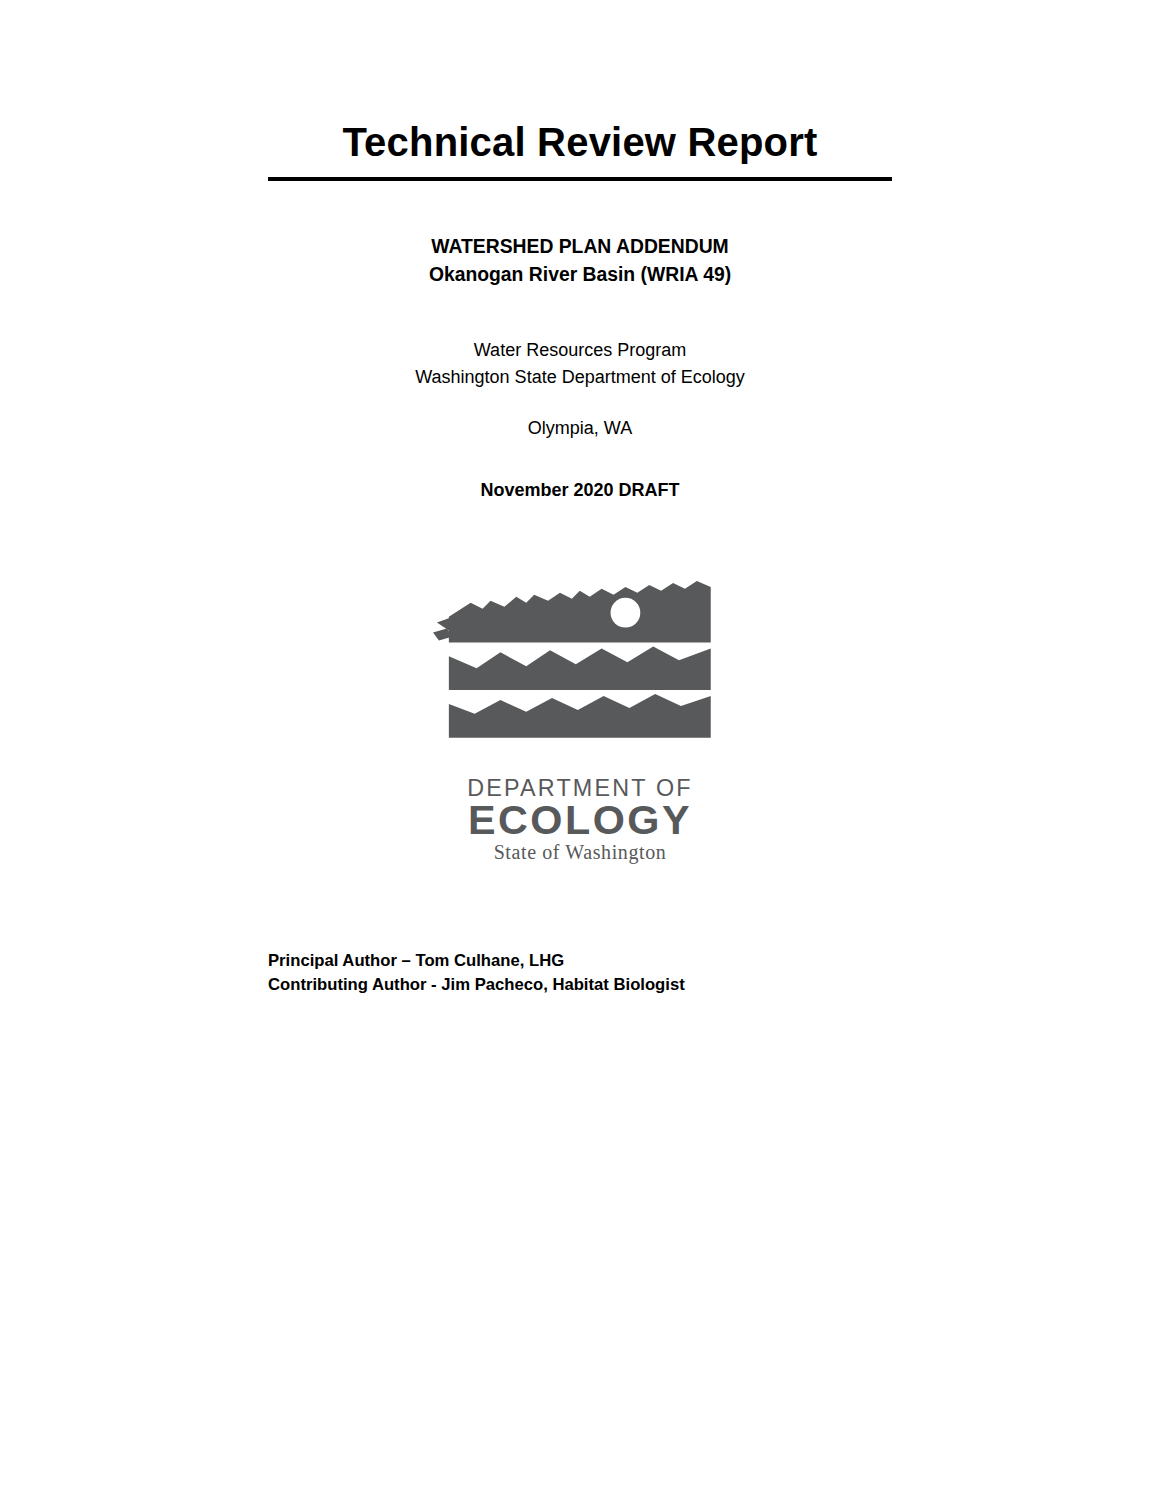Technical Review Report
WATERSHED PLAN ADDENDUM
Okanogan River Basin (WRIA 49)
Water Resources Program
Washington State Department of Ecology
Olympia, WA
November 2020 DRAFT
DEPARTMENT OF
ECOLOGY
State of Washington
Principal Author – Tom Culhane, LHG
Contributing Author - Jim Pacheco, Habitat Biologist